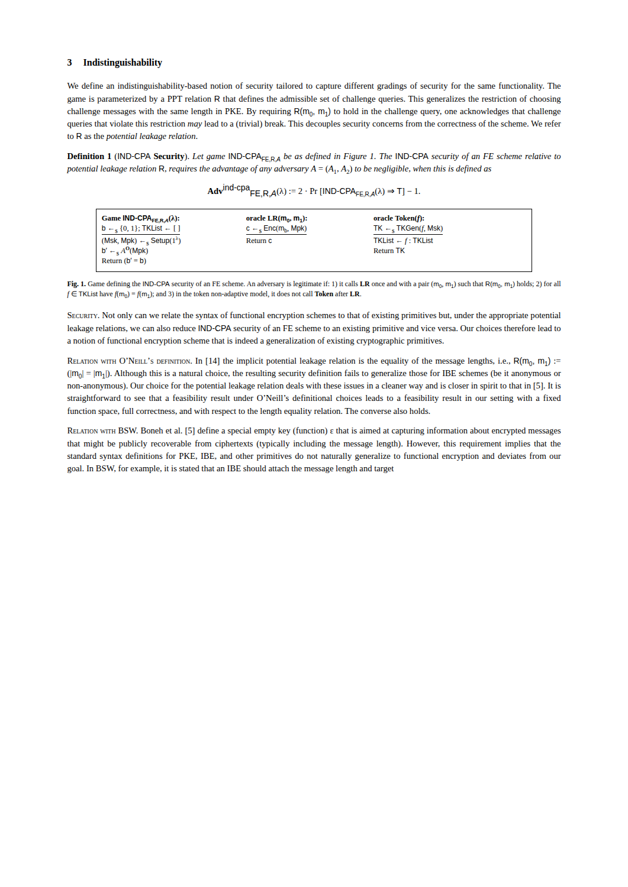3 Indistinguishability
We define an indistinguishability-based notion of security tailored to capture different gradings of security for the same functionality. The game is parameterized by a PPT relation R that defines the admissible set of challenge queries. This generalizes the restriction of choosing challenge messages with the same length in PKE. By requiring R(m0, m1) to hold in the challenge query, one acknowledges that challenge queries that violate this restriction may lead to a (trivial) break. This decouples security concerns from the correctness of the scheme. We refer to R as the potential leakage relation.
Definition 1 (IND-CPA Security). Let game IND-CPAFE,R,A be as defined in Figure 1. The IND-CPA security of an FE scheme relative to potential leakage relation R, requires the advantage of any adversary A = (A1, A2) to be negligible, when this is defined as
Advind-cpaFE,R,A(λ) := 2 · Pr [IND-CPAFE,R,A(λ) ⇒ T] − 1.
| Game IND-CPA FE,R, A (λ): b ← $ {0, 1}; TKList ← [ ] ( Msk , Mpk ) ← $ Setup (1 λ ) b′ ← $ A O ( Mpk ) Return ( b′ = b ) | oracle LR ( m 0 , m 1 ): c ← $ Enc ( m b , Mpk ) Return c | oracle Token ( f ): TK ← $ TKGen ( f , Msk ) TKList ← f : TKList Return TK |
Fig. 1. Game defining the IND-CPA security of an FE scheme. An adversary is legitimate if: 1) it calls LR once and with a pair (m0, m1) such that R(m0, m1) holds; 2) for all f ∈ TKList have f(m0) = f(m1); and 3) in the token non-adaptive model, it does not call Token after LR.
Security. Not only can we relate the syntax of functional encryption schemes to that of existing primitives but, under the appropriate potential leakage relations, we can also reduce IND-CPA security of an FE scheme to an existing primitive and vice versa. Our choices therefore lead to a notion of functional encryption scheme that is indeed a generalization of existing cryptographic primitives.
Relation with O’Neill’s definition. In [14] the implicit potential leakage relation is the equality of the message lengths, i.e., R(m0, m1) := (|m0| = |m1|). Although this is a natural choice, the resulting security definition fails to generalize those for IBE schemes (be it anonymous or non-anonymous). Our choice for the potential leakage relation deals with these issues in a cleaner way and is closer in spirit to that in [5]. It is straightforward to see that a feasibility result under O’Neill’s definitional choices leads to a feasibility result in our setting with a fixed function space, full correctness, and with respect to the length equality relation. The converse also holds.
Relation with BSW. Boneh et al. [5] define a special empty key (function) ε that is aimed at capturing information about encrypted messages that might be publicly recoverable from ciphertexts (typically including the message length). However, this requirement implies that the standard syntax definitions for PKE, IBE, and other primitives do not naturally generalize to functional encryption and deviates from our goal. In BSW, for example, it is stated that an IBE should attach the message length and target